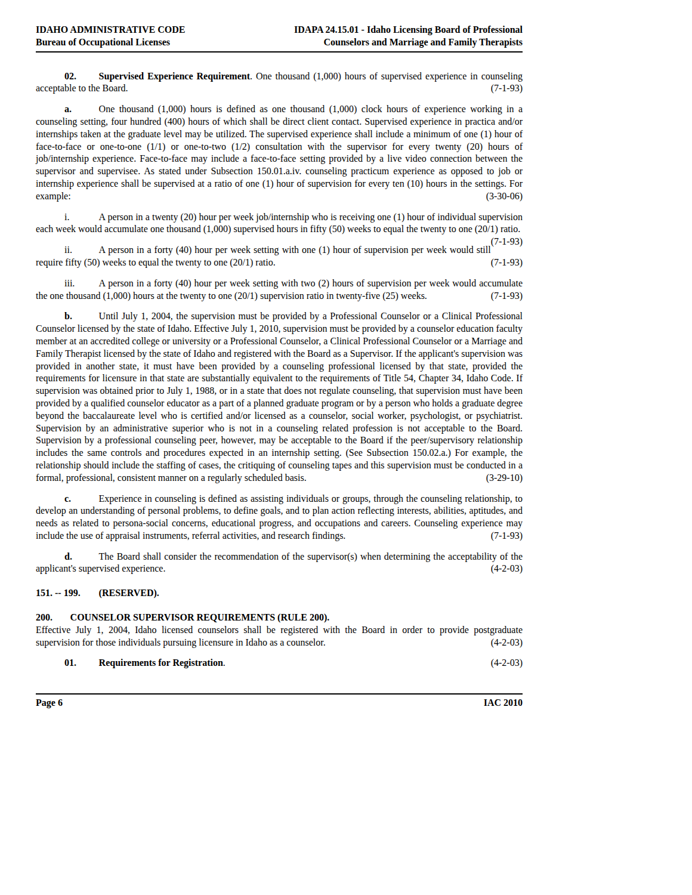IDAHO ADMINISTRATIVE CODE
Bureau of Occupational Licenses
IDAPA 24.15.01 - Idaho Licensing Board of Professional
Counselors and Marriage and Family Therapists
02. Supervised Experience Requirement. One thousand (1,000) hours of supervised experience in counseling acceptable to the Board.(7-1-93)
a. One thousand (1,000) hours is defined as one thousand (1,000) clock hours of experience working in a counseling setting, four hundred (400) hours of which shall be direct client contact. Supervised experience in practica and/or internships taken at the graduate level may be utilized. The supervised experience shall include a minimum of one (1) hour of face-to-face or one-to-one (1/1) or one-to-two (1/2) consultation with the supervisor for every twenty (20) hours of job/internship experience. Face-to-face may include a face-to-face setting provided by a live video connection between the supervisor and supervisee. As stated under Subsection 150.01.a.iv. counseling practicum experience as opposed to job or internship experience shall be supervised at a ratio of one (1) hour of supervision for every ten (10) hours in the settings. For example:(3-30-06)
i. A person in a twenty (20) hour per week job/internship who is receiving one (1) hour of individual supervision each week would accumulate one thousand (1,000) supervised hours in fifty (50) weeks to equal the twenty to one (20/1) ratio.(7-1-93)
ii. A person in a forty (40) hour per week setting with one (1) hour of supervision per week would still require fifty (50) weeks to equal the twenty to one (20/1) ratio.(7-1-93)
iii. A person in a forty (40) hour per week setting with two (2) hours of supervision per week would accumulate the one thousand (1,000) hours at the twenty to one (20/1) supervision ratio in twenty-five (25) weeks.(7-1-93)
b. Until July 1, 2004, the supervision must be provided by a Professional Counselor or a Clinical Professional Counselor licensed by the state of Idaho. Effective July 1, 2010, supervision must be provided by a counselor education faculty member at an accredited college or university or a Professional Counselor, a Clinical Professional Counselor or a Marriage and Family Therapist licensed by the state of Idaho and registered with the Board as a Supervisor. If the applicant's supervision was provided in another state, it must have been provided by a counseling professional licensed by that state, provided the requirements for licensure in that state are substantially equivalent to the requirements of Title 54, Chapter 34, Idaho Code. If supervision was obtained prior to July 1, 1988, or in a state that does not regulate counseling, that supervision must have been provided by a qualified counselor educator as a part of a planned graduate program or by a person who holds a graduate degree beyond the baccalaureate level who is certified and/or licensed as a counselor, social worker, psychologist, or psychiatrist. Supervision by an administrative superior who is not in a counseling related profession is not acceptable to the Board. Supervision by a professional counseling peer, however, may be acceptable to the Board if the peer/supervisory relationship includes the same controls and procedures expected in an internship setting. (See Subsection 150.02.a.) For example, the relationship should include the staffing of cases, the critiquing of counseling tapes and this supervision must be conducted in a formal, professional, consistent manner on a regularly scheduled basis.(3-29-10)
c. Experience in counseling is defined as assisting individuals or groups, through the counseling relationship, to develop an understanding of personal problems, to define goals, and to plan action reflecting interests, abilities, aptitudes, and needs as related to persona-social concerns, educational progress, and occupations and careers. Counseling experience may include the use of appraisal instruments, referral activities, and research findings.(7-1-93)
d. The Board shall consider the recommendation of the supervisor(s) when determining the acceptability of the applicant's supervised experience.(4-2-03)
151. -- 199.(RESERVED).
200. COUNSELOR SUPERVISOR REQUIREMENTS (RULE 200).
Effective July 1, 2004, Idaho licensed counselors shall be registered with the Board in order to provide postgraduate supervision for those individuals pursuing licensure in Idaho as a counselor.(4-2-03)
01. Requirements for Registration.(4-2-03)
Page 6
IAC 2010